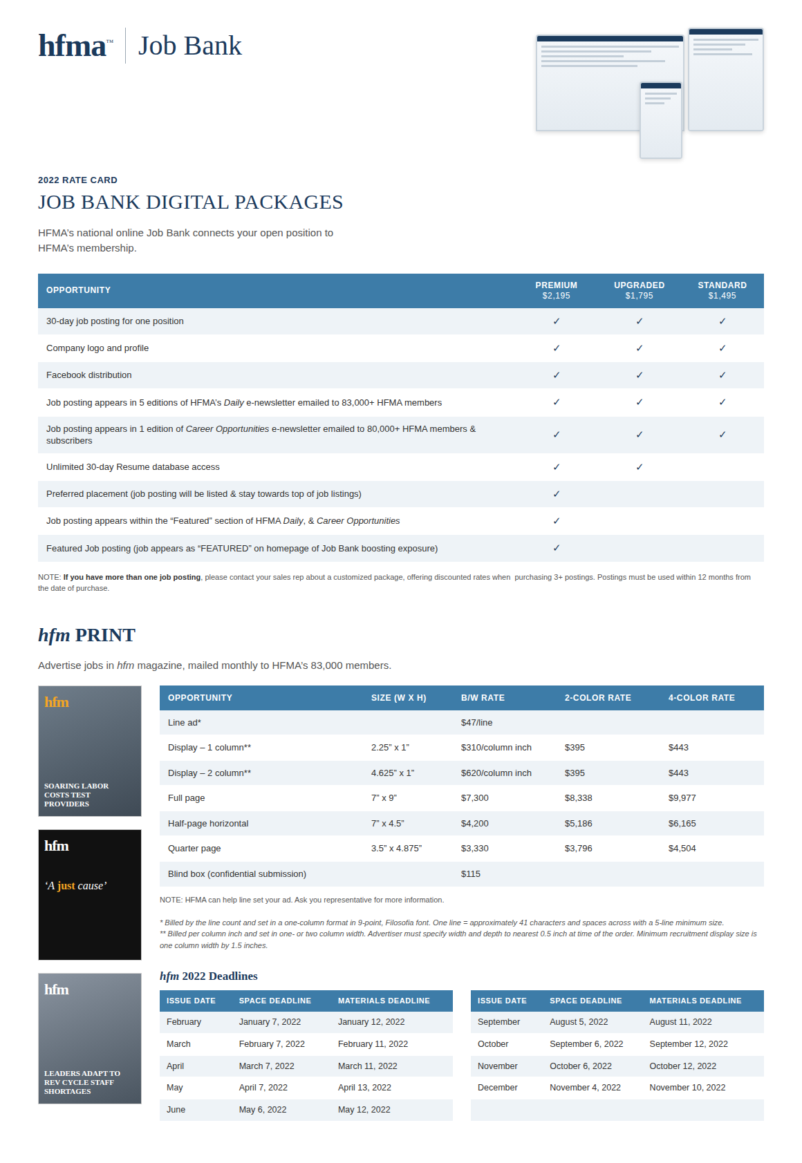hfma™
Job Bank
2022 RATE CARD
JOB BANK DIGITAL PACKAGES
HFMA’s national online Job Bank connects your open position to HFMA’s membership.
| Opportunity | Premium $2,195 | Upgraded $1,795 | Standard $1,495 |
| --- | --- | --- | --- |
| 30-day job posting for one position | ✓ | ✓ | ✓ |
| Company logo and profile | ✓ | ✓ | ✓ |
| Facebook distribution | ✓ | ✓ | ✓ |
| Job posting appears in 5 editions of HFMA’s Daily e-newsletter emailed to 83,000+ HFMA members | ✓ | ✓ | ✓ |
| Job posting appears in 1 edition of Career Opportunities e-newsletter emailed to 80,000+ HFMA members & subscribers | ✓ | ✓ | ✓ |
| Unlimited 30-day Resume database access | ✓ | ✓ | |
| Preferred placement (job posting will be listed & stay towards top of job listings) | ✓ | | |
| Job posting appears within the “Featured” section of HFMA Daily , & Career Opportunities | ✓ | | |
| Featured Job posting (job appears as “FEATURED” on homepage of Job Bank boosting exposure) | ✓ | | |
NOTE: If you have more than one job posting, please contact your sales rep about a customized package, offering discounted rates when purchasing 3+ postings. Postings must be used within 12 months from the date of purchase.
hfm PRINT
Advertise jobs in hfm magazine, mailed monthly to HFMA’s 83,000 members.
hfm
Soaring labor costs test providers
hfm
‘A just cause’
hfm
Leaders adapt to rev cycle staff shortages
| Opportunity | Size (W x H) | B/W Rate | 2-Color Rate | 4-Color Rate |
| --- | --- | --- | --- | --- |
| Line ad* | | $47/line | | |
| Display – 1 column** | 2.25” x 1” | $310/column inch | $395 | $443 |
| Display – 2 column** | 4.625” x 1” | $620/column inch | $395 | $443 |
| Full page | 7” x 9” | $7,300 | $8,338 | $9,977 |
| Half-page horizontal | 7” x 4.5” | $4,200 | $5,186 | $6,165 |
| Quarter page | 3.5” x 4.875” | $3,330 | $3,796 | $4,504 |
| Blind box (confidential submission) | | $115 | | |
NOTE: HFMA can help line set your ad. Ask you representative for more information.
* Billed by the line count and set in a one-column format in 9-point, Filosofia font. One line = approximately 41 characters and spaces across with a 5-line minimum size.
** Billed per column inch and set in one- or two column width. Advertiser must specify width and depth to nearest 0.5 inch at time of the order. Minimum recruitment display size is one column width by 1.5 inches.
hfm 2022 Deadlines
| Issue Date | Space Deadline | Materials Deadline |
| --- | --- | --- |
| February | January 7, 2022 | January 12, 2022 |
| March | February 7, 2022 | February 11, 2022 |
| April | March 7, 2022 | March 11, 2022 |
| May | April 7, 2022 | April 13, 2022 |
| June | May 6, 2022 | May 12, 2022 |
| Issue Date | Space Deadline | Materials Deadline |
| --- | --- | --- |
| September | August 5, 2022 | August 11, 2022 |
| October | September 6, 2022 | September 12, 2022 |
| November | October 6, 2022 | October 12, 2022 |
| December | November 4, 2022 | November 10, 2022 |